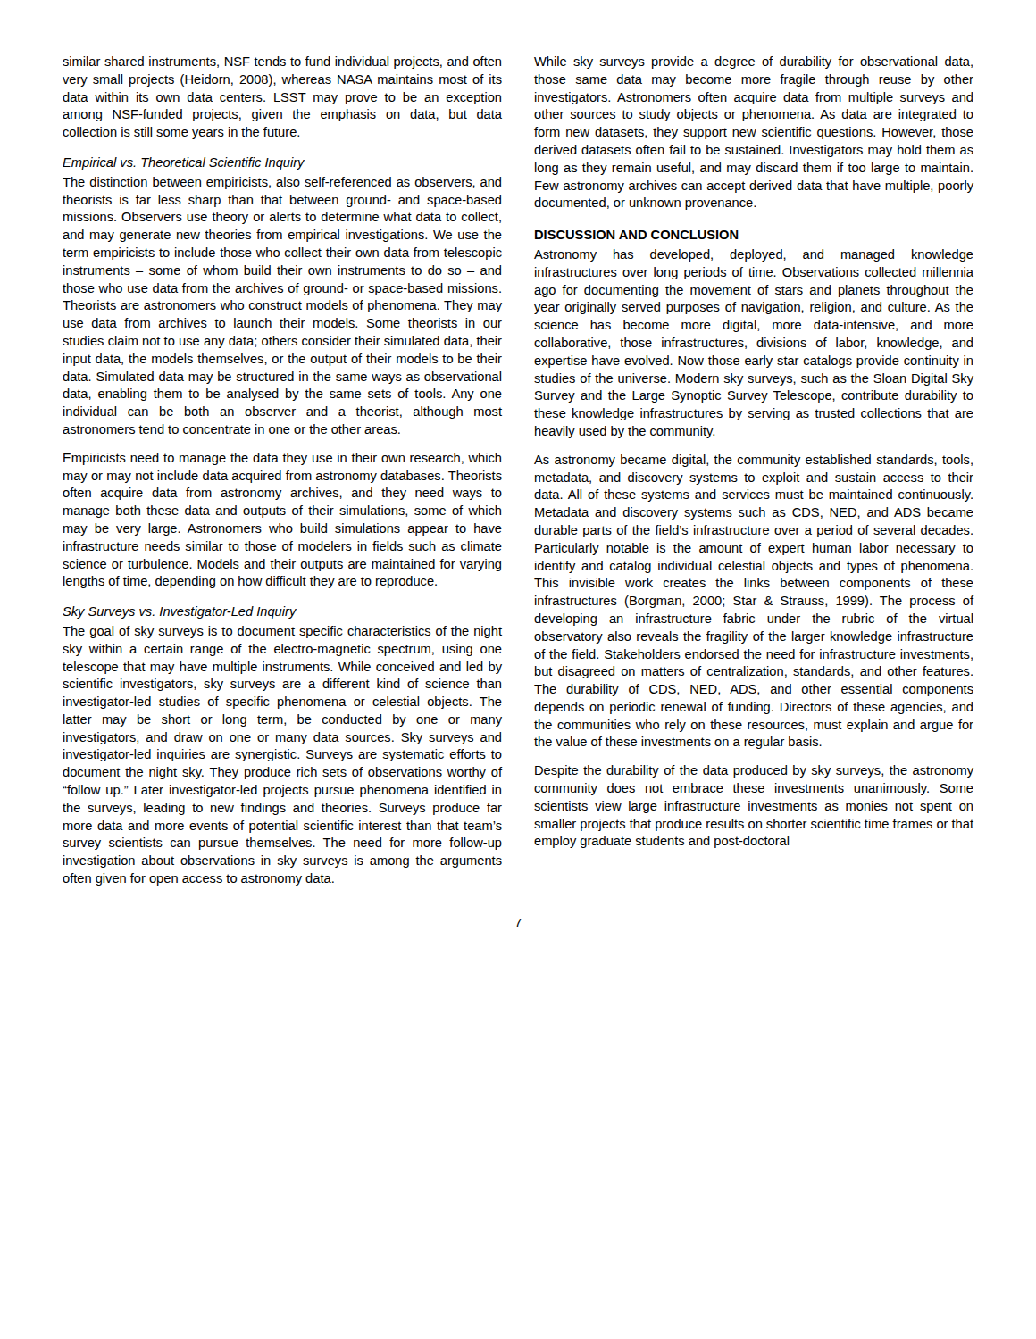similar shared instruments, NSF tends to fund individual projects, and often very small projects (Heidorn, 2008), whereas NASA maintains most of its data within its own data centers. LSST may prove to be an exception among NSF-funded projects, given the emphasis on data, but data collection is still some years in the future.
Empirical vs. Theoretical Scientific Inquiry
The distinction between empiricists, also self-referenced as observers, and theorists is far less sharp than that between ground- and space-based missions. Observers use theory or alerts to determine what data to collect, and may generate new theories from empirical investigations. We use the term empiricists to include those who collect their own data from telescopic instruments – some of whom build their own instruments to do so – and those who use data from the archives of ground- or space-based missions. Theorists are astronomers who construct models of phenomena. They may use data from archives to launch their models. Some theorists in our studies claim not to use any data; others consider their simulated data, their input data, the models themselves, or the output of their models to be their data. Simulated data may be structured in the same ways as observational data, enabling them to be analysed by the same sets of tools. Any one individual can be both an observer and a theorist, although most astronomers tend to concentrate in one or the other areas.
Empiricists need to manage the data they use in their own research, which may or may not include data acquired from astronomy databases. Theorists often acquire data from astronomy archives, and they need ways to manage both these data and outputs of their simulations, some of which may be very large. Astronomers who build simulations appear to have infrastructure needs similar to those of modelers in fields such as climate science or turbulence. Models and their outputs are maintained for varying lengths of time, depending on how difficult they are to reproduce.
Sky Surveys vs. Investigator-Led Inquiry
The goal of sky surveys is to document specific characteristics of the night sky within a certain range of the electro-magnetic spectrum, using one telescope that may have multiple instruments. While conceived and led by scientific investigators, sky surveys are a different kind of science than investigator-led studies of specific phenomena or celestial objects. The latter may be short or long term, be conducted by one or many investigators, and draw on one or many data sources. Sky surveys and investigator-led inquiries are synergistic. Surveys are systematic efforts to document the night sky. They produce rich sets of observations worthy of “follow up.” Later investigator-led projects pursue phenomena identified in the surveys, leading to new findings and theories. Surveys produce far more data and more events of potential scientific interest than that team’s survey scientists can pursue themselves. The need for more follow-up investigation about observations in sky surveys is among the arguments often given for open access to astronomy data.
While sky surveys provide a degree of durability for observational data, those same data may become more fragile through reuse by other investigators. Astronomers often acquire data from multiple surveys and other sources to study objects or phenomena. As data are integrated to form new datasets, they support new scientific questions. However, those derived datasets often fail to be sustained. Investigators may hold them as long as they remain useful, and may discard them if too large to maintain. Few astronomy archives can accept derived data that have multiple, poorly documented, or unknown provenance.
DISCUSSION AND CONCLUSION
Astronomy has developed, deployed, and managed knowledge infrastructures over long periods of time. Observations collected millennia ago for documenting the movement of stars and planets throughout the year originally served purposes of navigation, religion, and culture. As the science has become more digital, more data-intensive, and more collaborative, those infrastructures, divisions of labor, knowledge, and expertise have evolved. Now those early star catalogs provide continuity in studies of the universe. Modern sky surveys, such as the Sloan Digital Sky Survey and the Large Synoptic Survey Telescope, contribute durability to these knowledge infrastructures by serving as trusted collections that are heavily used by the community.
As astronomy became digital, the community established standards, tools, metadata, and discovery systems to exploit and sustain access to their data. All of these systems and services must be maintained continuously. Metadata and discovery systems such as CDS, NED, and ADS became durable parts of the field’s infrastructure over a period of several decades. Particularly notable is the amount of expert human labor necessary to identify and catalog individual celestial objects and types of phenomena. This invisible work creates the links between components of these infrastructures (Borgman, 2000; Star & Strauss, 1999). The process of developing an infrastructure fabric under the rubric of the virtual observatory also reveals the fragility of the larger knowledge infrastructure of the field. Stakeholders endorsed the need for infrastructure investments, but disagreed on matters of centralization, standards, and other features. The durability of CDS, NED, ADS, and other essential components depends on periodic renewal of funding. Directors of these agencies, and the communities who rely on these resources, must explain and argue for the value of these investments on a regular basis.
Despite the durability of the data produced by sky surveys, the astronomy community does not embrace these investments unanimously. Some scientists view large infrastructure investments as monies not spent on smaller projects that produce results on shorter scientific time frames or that employ graduate students and post-doctoral
7